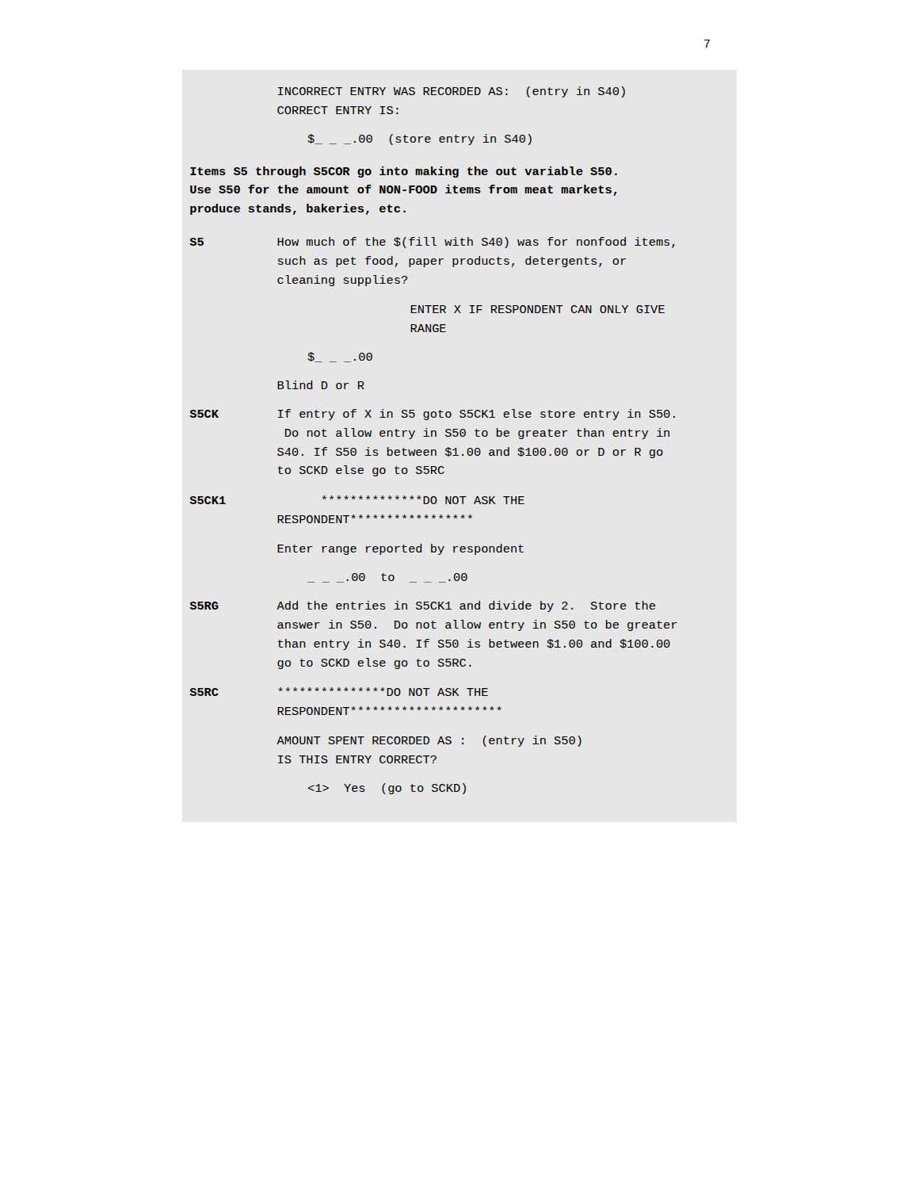7
INCORRECT ENTRY WAS RECORDED AS: (entry in S40) CORRECT ENTRY IS:
$_ _ _.00 (store entry in S40)
Items S5 through S5COR go into making the out variable S50. Use S50 for the amount of NON-FOOD items from meat markets, produce stands, bakeries, etc.
S5
How much of the $(fill with S40) was for nonfood items, such as pet food, paper products, detergents, or cleaning supplies?
ENTER X IF RESPONDENT CAN ONLY GIVE RANGE
$_ _ _.00
Blind D or R
S5CK
If entry of X in S5 goto S5CK1 else store entry in S50. Do not allow entry in S50 to be greater than entry in S40. If S50 is between $1.00 and $100.00 or D or R go to SCKD else go to S5RC
S5CK1
**************DO NOT ASK THE RESPONDENT*****************
Enter range reported by respondent
_ _ _.00 to _ _ _.00
S5RG
Add the entries in S5CK1 and divide by 2. Store the answer in S50. Do not allow entry in S50 to be greater than entry in S40. If S50 is between $1.00 and $100.00 go to SCKD else go to S5RC.
S5RC
***************DO NOT ASK THE RESPONDENT*********************
AMOUNT SPENT RECORDED AS : (entry in S50) IS THIS ENTRY CORRECT?
<1> Yes (go to SCKD)